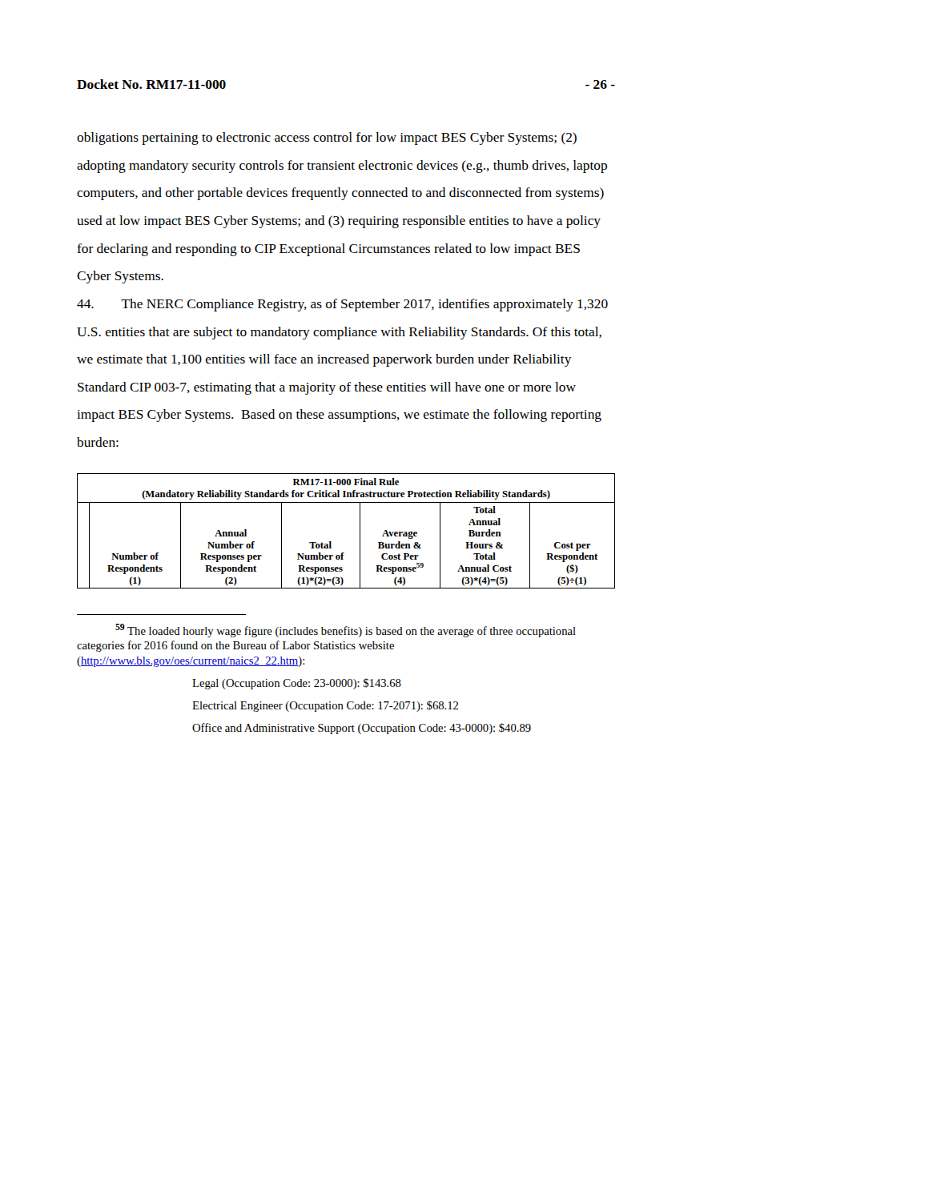Docket No. RM17-11-000 - 26 -
obligations pertaining to electronic access control for low impact BES Cyber Systems; (2) adopting mandatory security controls for transient electronic devices (e.g., thumb drives, laptop computers, and other portable devices frequently connected to and disconnected from systems) used at low impact BES Cyber Systems; and (3) requiring responsible entities to have a policy for declaring and responding to CIP Exceptional Circumstances related to low impact BES Cyber Systems.
44. The NERC Compliance Registry, as of September 2017, identifies approximately 1,320 U.S. entities that are subject to mandatory compliance with Reliability Standards. Of this total, we estimate that 1,100 entities will face an increased paperwork burden under Reliability Standard CIP 003-7, estimating that a majority of these entities will have one or more low impact BES Cyber Systems. Based on these assumptions, we estimate the following reporting burden:
| RM17-11-000 Final Rule |
| --- |
| (Mandatory Reliability Standards for Critical Infrastructure Protection Reliability Standards) |
| | Number of Respondents (1) | Annual Number of Responses per Respondent (2) | Total Number of Responses (1)*(2)=(3) | Average Burden & Cost Per Response 59 (4) | Total Annual Burden Hours & Total Annual Cost (3)*(4)=(5) | Cost per Respondent ($) (5)÷(1) |
59 The loaded hourly wage figure (includes benefits) is based on the average of three occupational categories for 2016 found on the Bureau of Labor Statistics website (http://www.bls.gov/oes/current/naics2_22.htm):
Legal (Occupation Code: 23-0000): $143.68
Electrical Engineer (Occupation Code: 17-2071): $68.12
Office and Administrative Support (Occupation Code: 43-0000): $40.89